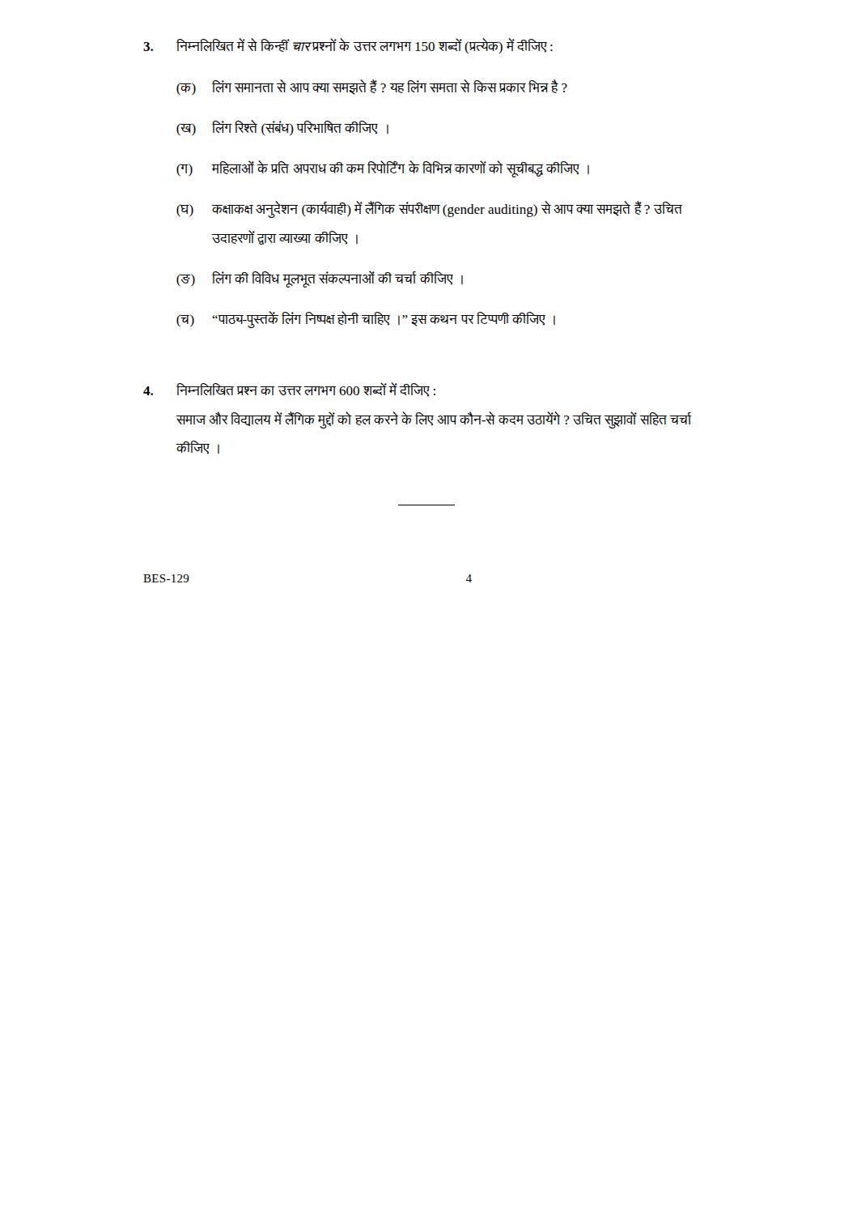3.
निम्नलिखित में से किन्हीं चार प्रश्नों के उत्तर लगभग 150 शब्दों (प्रत्येक) में दीजिए :
(क) लिंग समानता से आप क्या समझते हैं ? यह लिंग समता से किस प्रकार भिन्न है ?
(ख) लिंग रिश्ते (संबंध) परिभाषित कीजिए ।
(ग) महिलाओं के प्रति अपराध की कम रिपोर्टिंग के विभिन्न कारणों को सूचीबद्ध कीजिए ।
(घ) कक्षाकक्ष अनुदेशन (कार्यवाही) में लैंगिक संपरीक्षण (gender auditing) से आप क्या समझते हैं ? उचित उदाहरणों द्वारा व्याख्या कीजिए ।
(ङ) लिंग की विविध मूलभूत संकल्पनाओं की चर्चा कीजिए ।
(च)“पाठ्य-पुस्तकें लिंग निष्पक्ष होनी चाहिए ।” इस कथन पर टिप्पणी कीजिए ।
4.
निम्नलिखित प्रश्न का उत्तर लगभग 600 शब्दों में दीजिए :
समाज और विद्यालय में लैंगिक मुद्दों को हल करने के लिए आप कौन-से कदम उठायेंगे ? उचित सुझावों सहित चर्चा कीजिए ।
BES-129 4